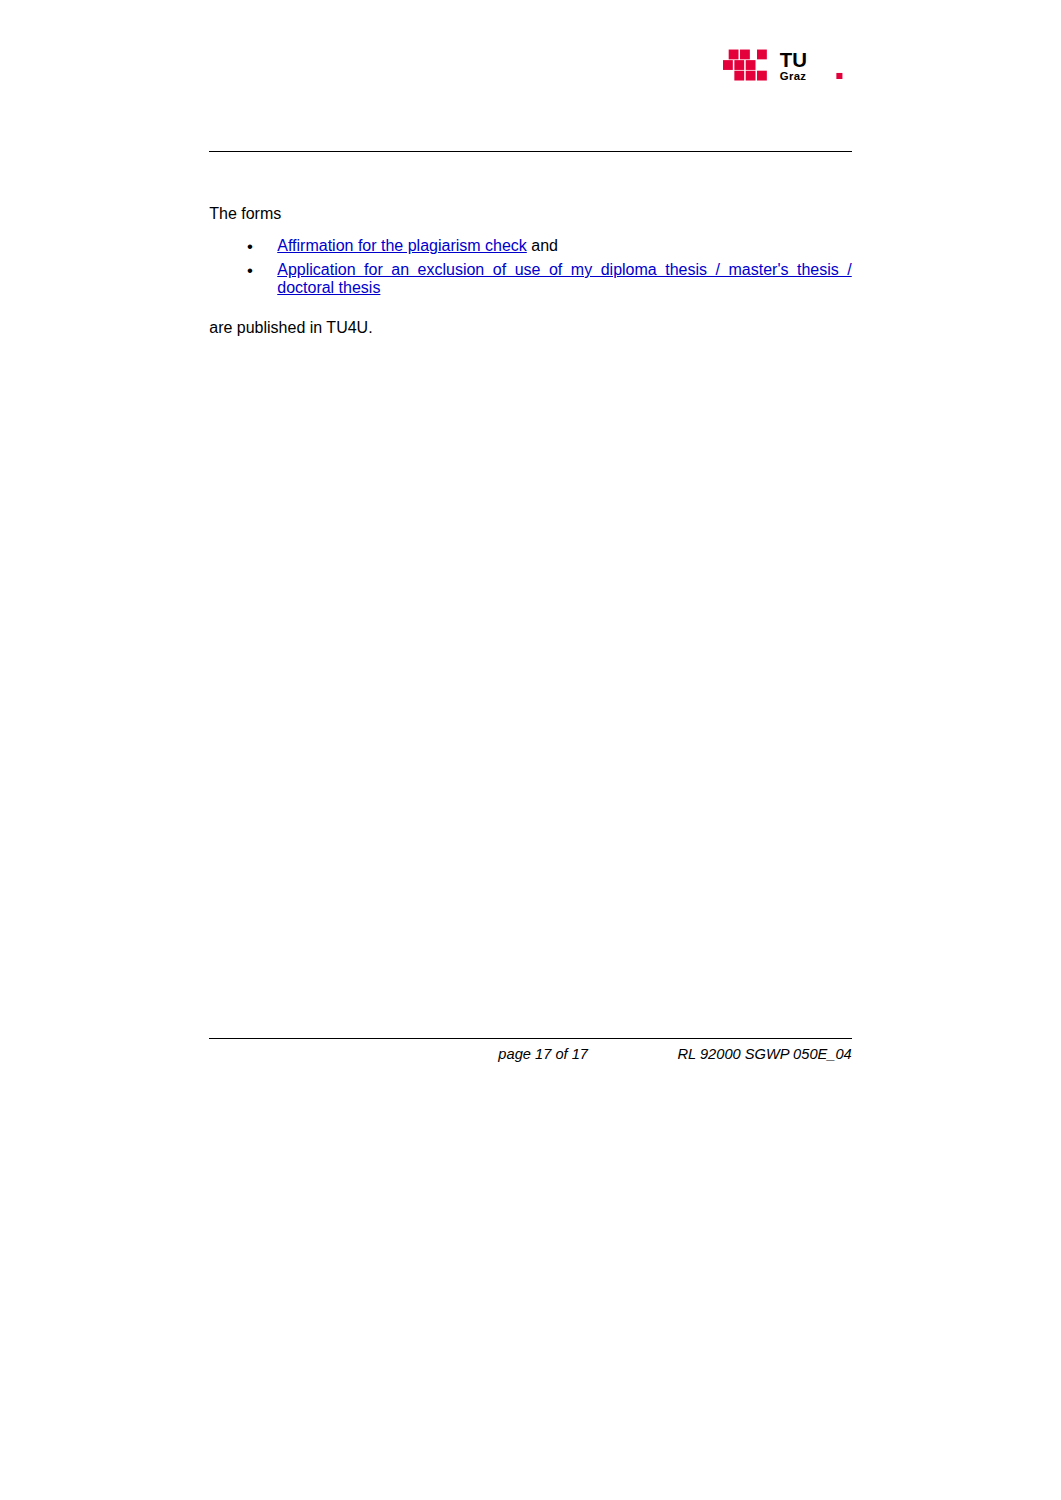TU Graz
The forms
Affirmation for the plagiarism check and
Application for an exclusion of use of my diploma thesis / master's thesis / doctoral thesis
are published in TU4U.
page 17 of 17 RL 92000 SGWP 050E_04